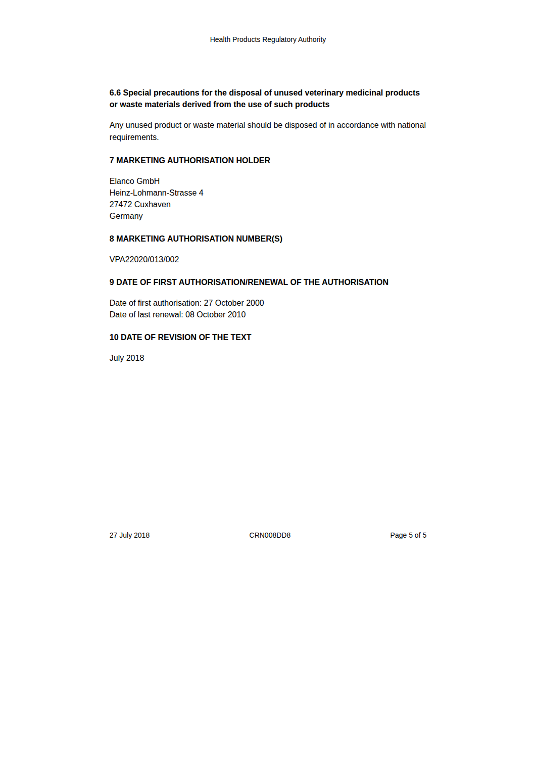Health Products Regulatory Authority
6.6 Special precautions for the disposal of unused veterinary medicinal products or waste materials derived from the use of such products
Any unused product or waste material should be disposed of in accordance with national requirements.
7 MARKETING AUTHORISATION HOLDER
Elanco GmbH
Heinz-Lohmann-Strasse 4
27472 Cuxhaven
Germany
8 MARKETING AUTHORISATION NUMBER(S)
VPA22020/013/002
9 DATE OF FIRST AUTHORISATION/RENEWAL OF THE AUTHORISATION
Date of first authorisation: 27 October 2000
Date of last renewal: 08 October 2010
10 DATE OF REVISION OF THE TEXT
July 2018
27 July 2018
CRN008DD8
Page 5 of 5